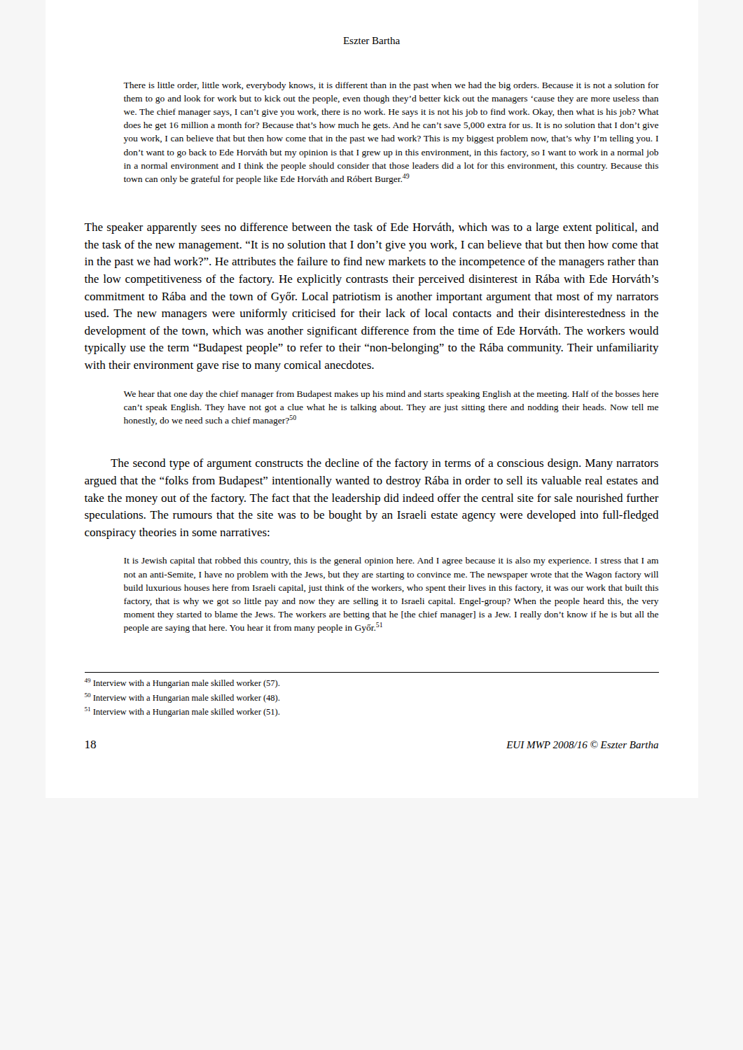Eszter Bartha
There is little order, little work, everybody knows, it is different than in the past when we had the big orders. Because it is not a solution for them to go and look for work but to kick out the people, even though they’d better kick out the managers ‘cause they are more useless than we. The chief manager says, I can’t give you work, there is no work. He says it is not his job to find work. Okay, then what is his job? What does he get 16 million a month for? Because that’s how much he gets. And he can’t save 5,000 extra for us. It is no solution that I don’t give you work, I can believe that but then how come that in the past we had work? This is my biggest problem now, that’s why I’m telling you. I don’t want to go back to Ede Horváth but my opinion is that I grew up in this environment, in this factory, so I want to work in a normal job in a normal environment and I think the people should consider that those leaders did a lot for this environment, this country. Because this town can only be grateful for people like Ede Horváth and Róbert Burger.49
The speaker apparently sees no difference between the task of Ede Horváth, which was to a large extent political, and the task of the new management. “It is no solution that I don’t give you work, I can believe that but then how come that in the past we had work?”. He attributes the failure to find new markets to the incompetence of the managers rather than the low competitiveness of the factory. He explicitly contrasts their perceived disinterest in Rába with Ede Horváth’s commitment to Rába and the town of Győr. Local patriotism is another important argument that most of my narrators used. The new managers were uniformly criticised for their lack of local contacts and their disinterestedness in the development of the town, which was another significant difference from the time of Ede Horváth. The workers would typically use the term “Budapest people” to refer to their “non-belonging” to the Rába community. Their unfamiliarity with their environment gave rise to many comical anecdotes.
We hear that one day the chief manager from Budapest makes up his mind and starts speaking English at the meeting. Half of the bosses here can’t speak English. They have not got a clue what he is talking about. They are just sitting there and nodding their heads. Now tell me honestly, do we need such a chief manager?50
The second type of argument constructs the decline of the factory in terms of a conscious design. Many narrators argued that the “folks from Budapest” intentionally wanted to destroy Rába in order to sell its valuable real estates and take the money out of the factory. The fact that the leadership did indeed offer the central site for sale nourished further speculations. The rumours that the site was to be bought by an Israeli estate agency were developed into full-fledged conspiracy theories in some narratives:
It is Jewish capital that robbed this country, this is the general opinion here. And I agree because it is also my experience. I stress that I am not an anti-Semite, I have no problem with the Jews, but they are starting to convince me. The newspaper wrote that the Wagon factory will build luxurious houses here from Israeli capital, just think of the workers, who spent their lives in this factory, it was our work that built this factory, that is why we got so little pay and now they are selling it to Israeli capital. Engel-group? When the people heard this, the very moment they started to blame the Jews. The workers are betting that he [the chief manager] is a Jew. I really don’t know if he is but all the people are saying that here. You hear it from many people in Győr.51
49 Interview with a Hungarian male skilled worker (57).
50 Interview with a Hungarian male skilled worker (48).
51 Interview with a Hungarian male skilled worker (51).
18 EUI MWP 2008/16 © Eszter Bartha